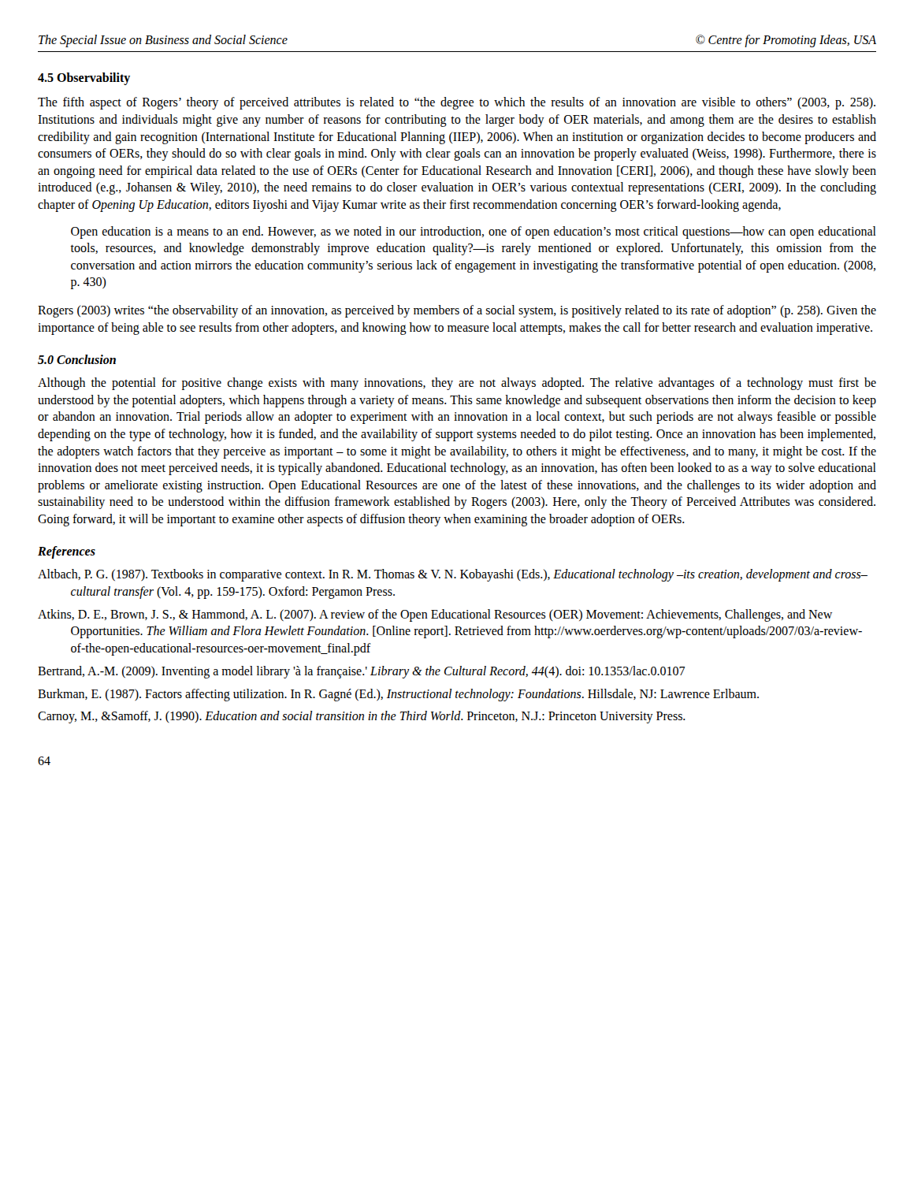The Special Issue on Business and Social Science © Centre for Promoting Ideas, USA
4.5 Observability
The fifth aspect of Rogers’ theory of perceived attributes is related to “the degree to which the results of an innovation are visible to others” (2003, p. 258). Institutions and individuals might give any number of reasons for contributing to the larger body of OER materials, and among them are the desires to establish credibility and gain recognition (International Institute for Educational Planning (IIEP), 2006). When an institution or organization decides to become producers and consumers of OERs, they should do so with clear goals in mind. Only with clear goals can an innovation be properly evaluated (Weiss, 1998). Furthermore, there is an ongoing need for empirical data related to the use of OERs (Center for Educational Research and Innovation [CERI], 2006), and though these have slowly been introduced (e.g., Johansen & Wiley, 2010), the need remains to do closer evaluation in OER’s various contextual representations (CERI, 2009). In the concluding chapter of Opening Up Education, editors Iiyoshi and Vijay Kumar write as their first recommendation concerning OER’s forward-looking agenda,
Open education is a means to an end. However, as we noted in our introduction, one of open education’s most critical questions—how can open educational tools, resources, and knowledge demonstrably improve education quality?—is rarely mentioned or explored. Unfortunately, this omission from the conversation and action mirrors the education community’s serious lack of engagement in investigating the transformative potential of open education. (2008, p. 430)
Rogers (2003) writes “the observability of an innovation, as perceived by members of a social system, is positively related to its rate of adoption” (p. 258). Given the importance of being able to see results from other adopters, and knowing how to measure local attempts, makes the call for better research and evaluation imperative.
5.0 Conclusion
Although the potential for positive change exists with many innovations, they are not always adopted. The relative advantages of a technology must first be understood by the potential adopters, which happens through a variety of means. This same knowledge and subsequent observations then inform the decision to keep or abandon an innovation. Trial periods allow an adopter to experiment with an innovation in a local context, but such periods are not always feasible or possible depending on the type of technology, how it is funded, and the availability of support systems needed to do pilot testing. Once an innovation has been implemented, the adopters watch factors that they perceive as important – to some it might be availability, to others it might be effectiveness, and to many, it might be cost. If the innovation does not meet perceived needs, it is typically abandoned. Educational technology, as an innovation, has often been looked to as a way to solve educational problems or ameliorate existing instruction. Open Educational Resources are one of the latest of these innovations, and the challenges to its wider adoption and sustainability need to be understood within the diffusion framework established by Rogers (2003). Here, only the Theory of Perceived Attributes was considered. Going forward, it will be important to examine other aspects of diffusion theory when examining the broader adoption of OERs.
References
Altbach, P. G. (1987). Textbooks in comparative context. In R. M. Thomas & V. N. Kobayashi (Eds.), Educational technology –its creation, development and cross–cultural transfer (Vol. 4, pp. 159-175). Oxford: Pergamon Press.
Atkins, D. E., Brown, J. S., & Hammond, A. L. (2007). A review of the Open Educational Resources (OER) Movement: Achievements, Challenges, and New Opportunities. The William and Flora Hewlett Foundation. [Online report]. Retrieved from http://www.oerderves.org/wp-content/uploads/2007/03/a-review-of-the-open-educational-resources-oer-movement_final.pdf
Bertrand, A.-M. (2009). Inventing a model library 'à la française.' Library & the Cultural Record, 44(4). doi: 10.1353/lac.0.0107
Burkman, E. (1987). Factors affecting utilization. In R. Gagné (Ed.), Instructional technology: Foundations. Hillsdale, NJ: Lawrence Erlbaum.
Carnoy, M., &Samoff, J. (1990). Education and social transition in the Third World. Princeton, N.J.: Princeton University Press.
64